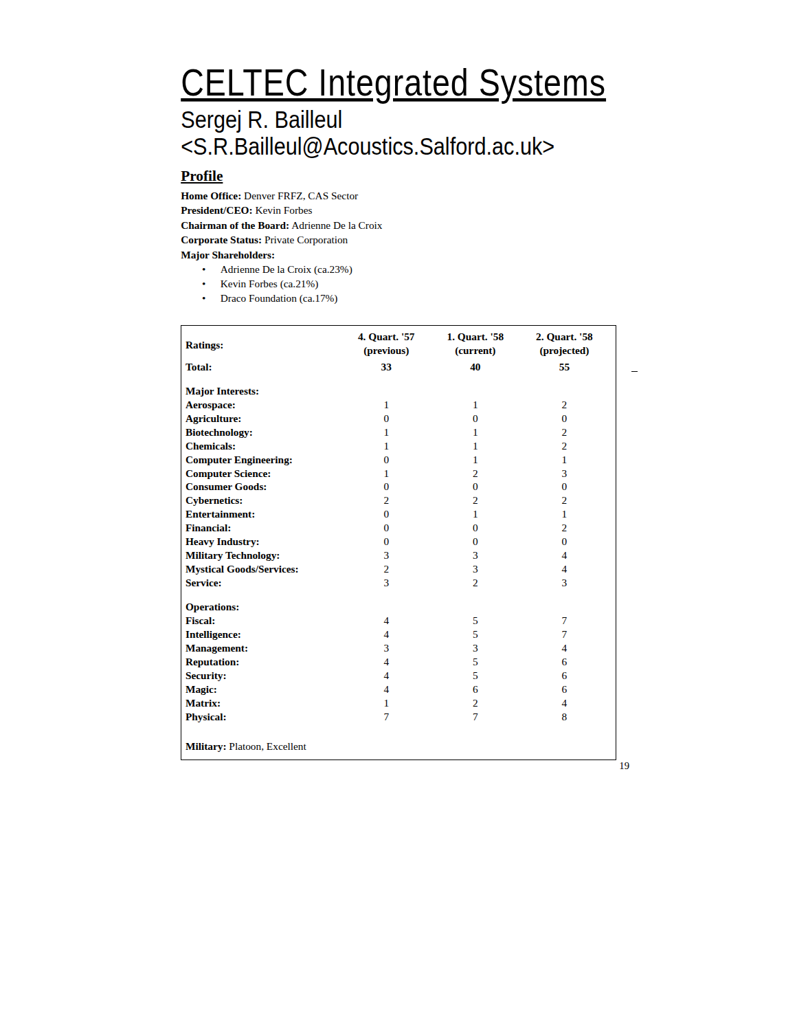CELTEC Integrated Systems
Sergej R. Bailleul <S.R.Bailleul@Acoustics.Salford.ac.uk>
Profile
Home Office: Denver FRFZ, CAS Sector
President/CEO: Kevin Forbes
Chairman of the Board: Adrienne De la Croix
Corporate Status: Private Corporation
Major Shareholders:
Adrienne De la Croix (ca.23%)
Kevin Forbes (ca.21%)
Draco Foundation (ca.17%)
| Ratings: | 4. Quart. '57 (previous) | 1. Quart. '58 (current) | 2. Quart. '58 (projected) |
| Total: | 33 | 40 | 55 |
| Major Interests: | | | |
| Aerospace: | 1 | 1 | 2 |
| Agriculture: | 0 | 0 | 0 |
| Biotechnology: | 1 | 1 | 2 |
| Chemicals: | 1 | 1 | 2 |
| Computer Engineering: | 0 | 1 | 1 |
| Computer Science: | 1 | 2 | 3 |
| Consumer Goods: | 0 | 0 | 0 |
| Cybernetics: | 2 | 2 | 2 |
| Entertainment: | 0 | 1 | 1 |
| Financial: | 0 | 0 | 2 |
| Heavy Industry: | 0 | 0 | 0 |
| Military Technology: | 3 | 3 | 4 |
| Mystical Goods/Services: | 2 | 3 | 4 |
| Service: | 3 | 2 | 3 |
| Operations: | | | |
| Fiscal: | 4 | 5 | 7 |
| Intelligence: | 4 | 5 | 7 |
| Management: | 3 | 3 | 4 |
| Reputation: | 4 | 5 | 6 |
| Security: | 4 | 5 | 6 |
| Magic: | 4 | 6 | 6 |
| Matrix: | 1 | 2 | 4 |
| Physical: | 7 | 7 | 8 |
Military: Platoon, Excellent
19